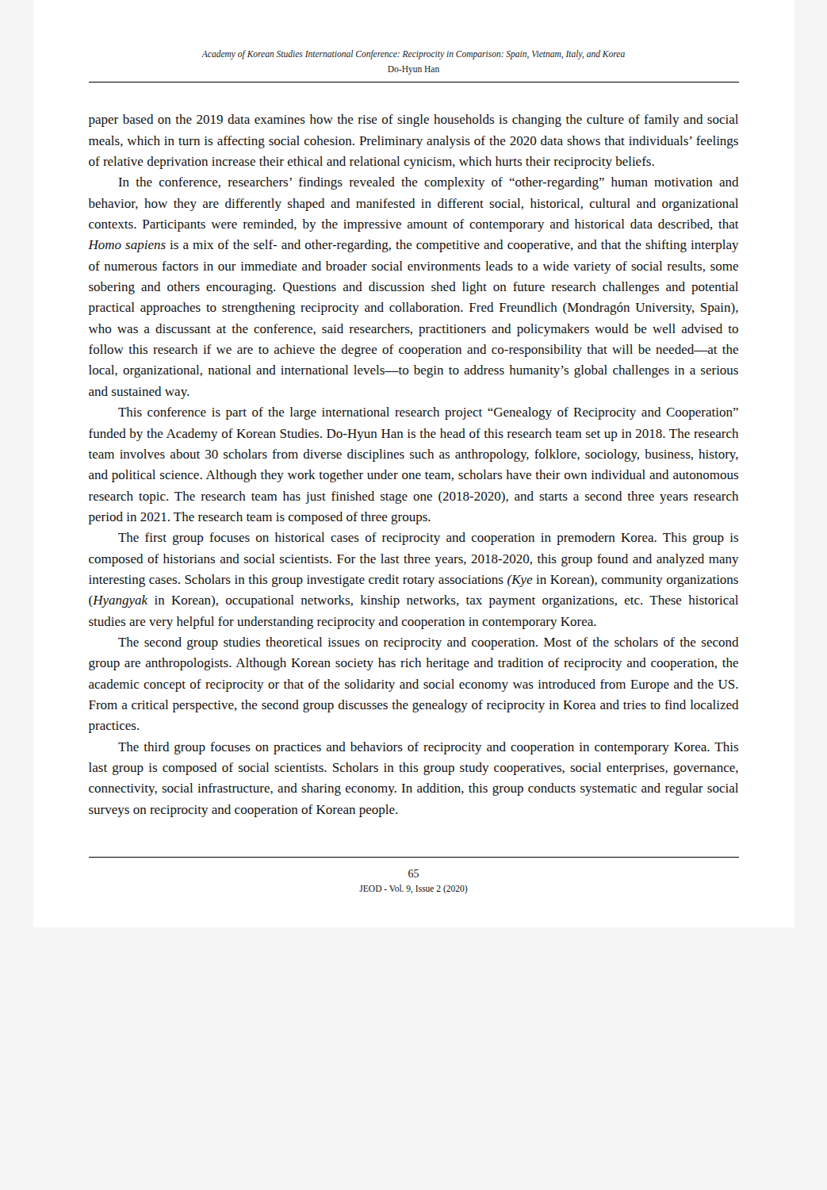Academy of Korean Studies International Conference: Reciprocity in Comparison: Spain, Vietnam, Italy, and Korea
Do-Hyun Han
paper based on the 2019 data examines how the rise of single households is changing the culture of family and social meals, which in turn is affecting social cohesion. Preliminary analysis of the 2020 data shows that individuals’ feelings of relative deprivation increase their ethical and relational cynicism, which hurts their reciprocity beliefs.
In the conference, researchers’ findings revealed the complexity of “other-regarding” human motivation and behavior, how they are differently shaped and manifested in different social, historical, cultural and organizational contexts. Participants were reminded, by the impressive amount of contemporary and historical data described, that Homo sapiens is a mix of the self- and other-regarding, the competitive and cooperative, and that the shifting interplay of numerous factors in our immediate and broader social environments leads to a wide variety of social results, some sobering and others encouraging. Questions and discussion shed light on future research challenges and potential practical approaches to strengthening reciprocity and collaboration. Fred Freundlich (Mondragón University, Spain), who was a discussant at the conference, said researchers, practitioners and policymakers would be well advised to follow this research if we are to achieve the degree of cooperation and co-responsibility that will be needed—at the local, organizational, national and international levels—to begin to address humanity’s global challenges in a serious and sustained way.
This conference is part of the large international research project “Genealogy of Reciprocity and Cooperation” funded by the Academy of Korean Studies. Do-Hyun Han is the head of this research team set up in 2018. The research team involves about 30 scholars from diverse disciplines such as anthropology, folklore, sociology, business, history, and political science. Although they work together under one team, scholars have their own individual and autonomous research topic. The research team has just finished stage one (2018-2020), and starts a second three years research period in 2021. The research team is composed of three groups.
The first group focuses on historical cases of reciprocity and cooperation in premodern Korea. This group is composed of historians and social scientists. For the last three years, 2018-2020, this group found and analyzed many interesting cases. Scholars in this group investigate credit rotary associations (Kye in Korean), community organizations (Hyangyak in Korean), occupational networks, kinship networks, tax payment organizations, etc. These historical studies are very helpful for understanding reciprocity and cooperation in contemporary Korea.
The second group studies theoretical issues on reciprocity and cooperation. Most of the scholars of the second group are anthropologists. Although Korean society has rich heritage and tradition of reciprocity and cooperation, the academic concept of reciprocity or that of the solidarity and social economy was introduced from Europe and the US. From a critical perspective, the second group discusses the genealogy of reciprocity in Korea and tries to find localized practices.
The third group focuses on practices and behaviors of reciprocity and cooperation in contemporary Korea. This last group is composed of social scientists. Scholars in this group study cooperatives, social enterprises, governance, connectivity, social infrastructure, and sharing economy. In addition, this group conducts systematic and regular social surveys on reciprocity and cooperation of Korean people.
65
JEOD - Vol. 9, Issue 2 (2020)